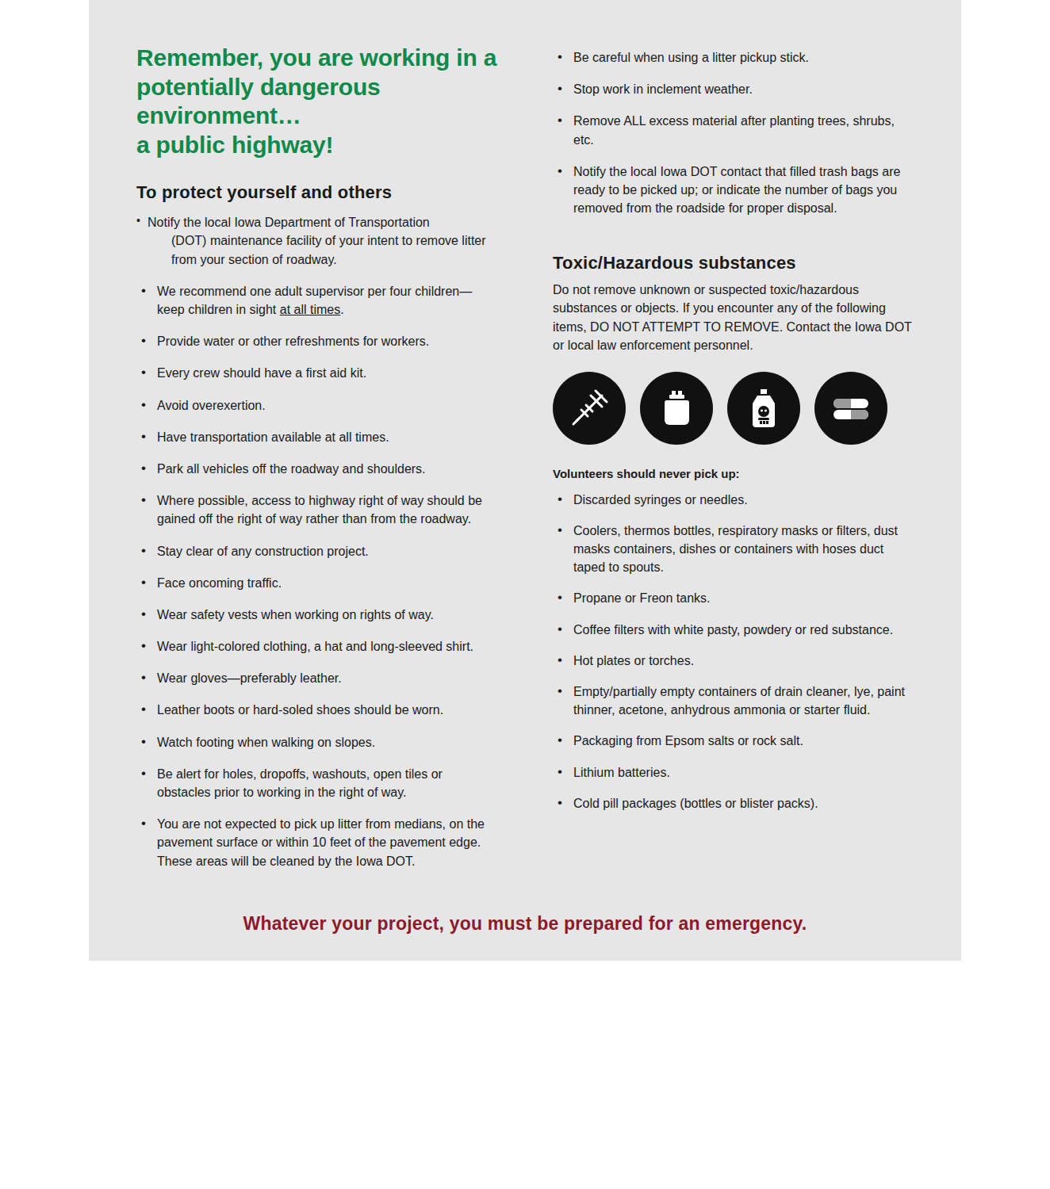Remember, you are working in a potentially dangerous environment…
a public highway!
To protect yourself and others
Notify the local Iowa Department of Transportation (DOT) maintenance facility of your intent to remove litter from your section of roadway.
We recommend one adult supervisor per four children—keep children in sight at all times.
Provide water or other refreshments for workers.
Every crew should have a first aid kit.
Avoid overexertion.
Have transportation available at all times.
Park all vehicles off the roadway and shoulders.
Where possible, access to highway right of way should be gained off the right of way rather than from the roadway.
Stay clear of any construction project.
Face oncoming traffic.
Wear safety vests when working on rights of way.
Wear light-colored clothing, a hat and long-sleeved shirt.
Wear gloves—preferably leather.
Leather boots or hard-soled shoes should be worn.
Watch footing when walking on slopes.
Be alert for holes, dropoffs, washouts, open tiles or obstacles prior to working in the right of way.
You are not expected to pick up litter from medians, on the pavement surface or within 10 feet of the pavement edge. These areas will be cleaned by the Iowa DOT.
Be careful when using a litter pickup stick.
Stop work in inclement weather.
Remove ALL excess material after planting trees, shrubs, etc.
Notify the local Iowa DOT contact that filled trash bags are ready to be picked up; or indicate the number of bags you removed from the roadside for proper disposal.
Toxic/Hazardous substances
Do not remove unknown or suspected toxic/hazardous substances or objects. If you encounter any of the following items, DO NOT ATTEMPT TO REMOVE. Contact the Iowa DOT or local law enforcement personnel.
Volunteers should never pick up:
Discarded syringes or needles.
Coolers, thermos bottles, respiratory masks or filters, dust masks containers, dishes or containers with hoses duct taped to spouts.
Propane or Freon tanks.
Coffee filters with white pasty, powdery or red substance.
Hot plates or torches.
Empty/partially empty containers of drain cleaner, lye, paint thinner, acetone, anhydrous ammonia or starter fluid.
Packaging from Epsom salts or rock salt.
Lithium batteries.
Cold pill packages (bottles or blister packs).
Whatever your project, you must be prepared for an emergency.